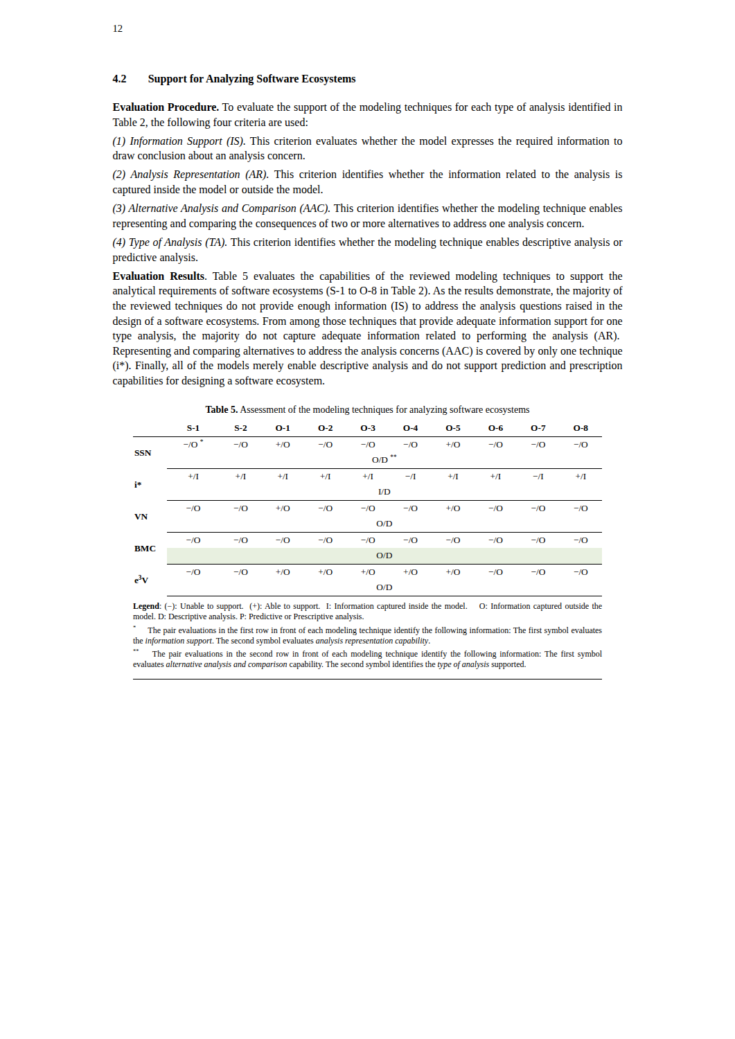12
4.2 Support for Analyzing Software Ecosystems
Evaluation Procedure. To evaluate the support of the modeling techniques for each type of analysis identified in Table 2, the following four criteria are used:
(1) Information Support (IS). This criterion evaluates whether the model expresses the required information to draw conclusion about an analysis concern.
(2) Analysis Representation (AR). This criterion identifies whether the information related to the analysis is captured inside the model or outside the model.
(3) Alternative Analysis and Comparison (AAC). This criterion identifies whether the modeling technique enables representing and comparing the consequences of two or more alternatives to address one analysis concern.
(4) Type of Analysis (TA). This criterion identifies whether the modeling technique enables descriptive analysis or predictive analysis.
Evaluation Results. Table 5 evaluates the capabilities of the reviewed modeling techniques to support the analytical requirements of software ecosystems (S-1 to O-8 in Table 2). As the results demonstrate, the majority of the reviewed techniques do not provide enough information (IS) to address the analysis questions raised in the design of a software ecosystems. From among those techniques that provide adequate information support for one type analysis, the majority do not capture adequate information related to performing the analysis (AR). Representing and comparing alternatives to address the analysis concerns (AAC) is covered by only one technique (i*). Finally, all of the models merely enable descriptive analysis and do not support prediction and prescription capabilities for designing a software ecosystem.
Table 5. Assessment of the modeling techniques for analyzing software ecosystems
| | S-1 | S-2 | O-1 | O-2 | O-3 | O-4 | O-5 | O-6 | O-7 | O-8 |
| --- | --- | --- | --- | --- | --- | --- | --- | --- | --- | --- |
| SSN | −/O * | −/O | +/O | −/O | −/O | −/O | +/O | −/O | −/O | −/O |
| O/D ** |
| i* | +/I | +/I | +/I | +/I | +/I | −/I | +/I | +/I | −/I | +/I |
| I/D |
| VN | −/O | −/O | +/O | −/O | −/O | −/O | +/O | −/O | −/O | −/O |
| O/D |
| BMC | −/O | −/O | −/O | −/O | −/O | −/O | −/O | −/O | −/O | −/O |
| O/D |
| e 3 V | −/O | −/O | +/O | +/O | +/O | +/O | +/O | −/O | −/O | −/O |
| O/D |
Legend: (−): Unable to support. (+): Able to support. I: Information captured inside the model. O: Information captured outside the model. D: Descriptive analysis. P: Predictive or Prescriptive analysis.
* The pair evaluations in the first row in front of each modeling technique identify the following information: The first symbol evaluates the information support. The second symbol evaluates analysis representation capability.
** The pair evaluations in the second row in front of each modeling technique identify the following information: The first symbol evaluates alternative analysis and comparison capability. The second symbol identifies the type of analysis supported.